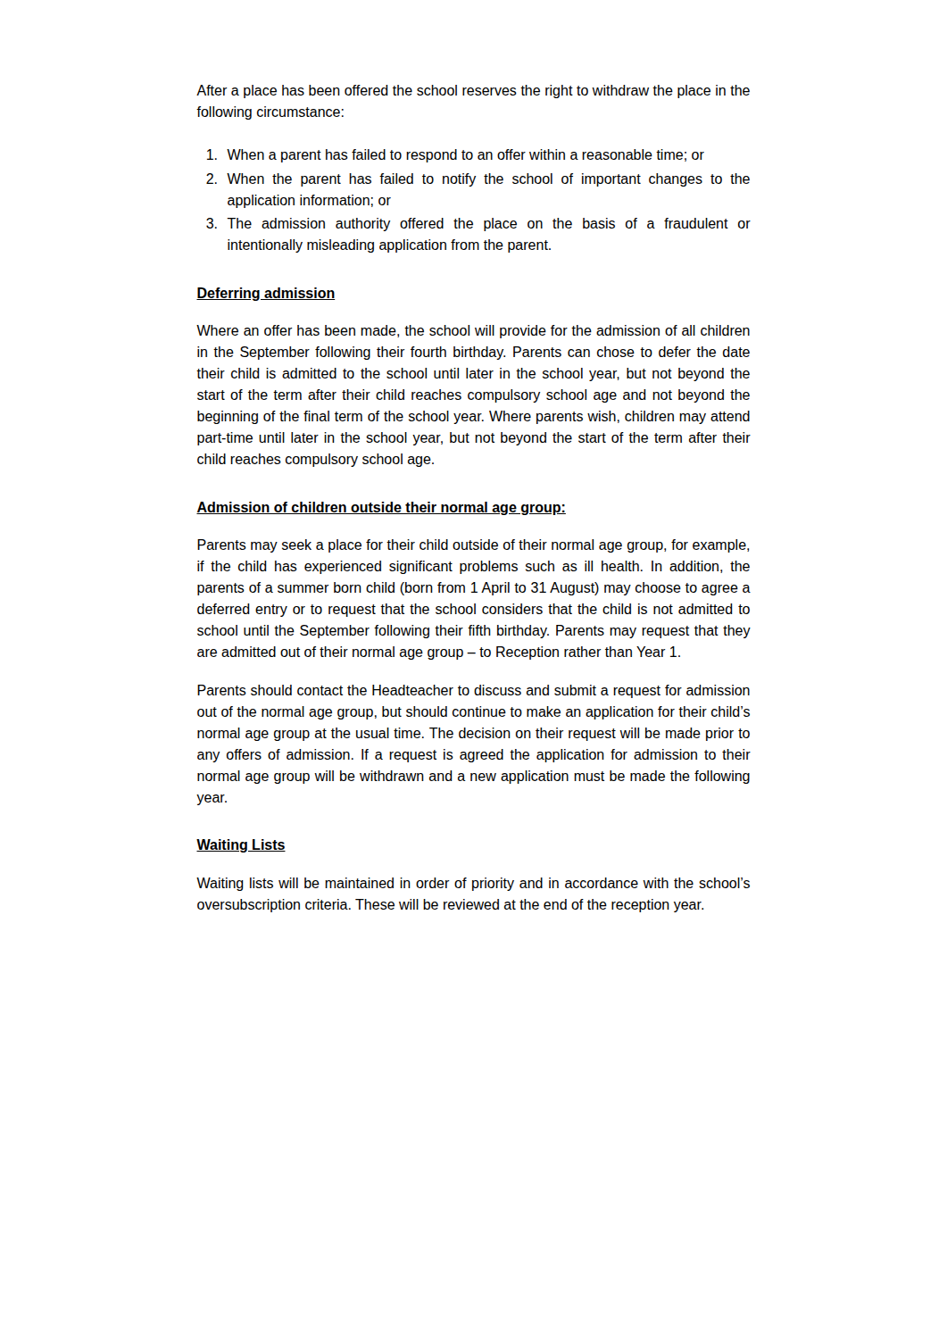After a place has been offered the school reserves the right to withdraw the place in the following circumstance:
When a parent has failed to respond to an offer within a reasonable time; or
When the parent has failed to notify the school of important changes to the application information; or
The admission authority offered the place on the basis of a fraudulent or intentionally misleading application from the parent.
Deferring admission
Where an offer has been made, the school will provide for the admission of all children in the September following their fourth birthday. Parents can chose to defer the date their child is admitted to the school until later in the school year, but not beyond the start of the term after their child reaches compulsory school age and not beyond the beginning of the final term of the school year. Where parents wish, children may attend part-time until later in the school year, but not beyond the start of the term after their child reaches compulsory school age.
Admission of children outside their normal age group:
Parents may seek a place for their child outside of their normal age group, for example, if the child has experienced significant problems such as ill health. In addition, the parents of a summer born child (born from 1 April to 31 August) may choose to agree a deferred entry or to request that the school considers that the child is not admitted to school until the September following their fifth birthday. Parents may request that they are admitted out of their normal age group – to Reception rather than Year 1.
Parents should contact the Headteacher to discuss and submit a request for admission out of the normal age group, but should continue to make an application for their child’s normal age group at the usual time. The decision on their request will be made prior to any offers of admission. If a request is agreed the application for admission to their normal age group will be withdrawn and a new application must be made the following year.
Waiting Lists
Waiting lists will be maintained in order of priority and in accordance with the school’s oversubscription criteria. These will be reviewed at the end of the reception year.